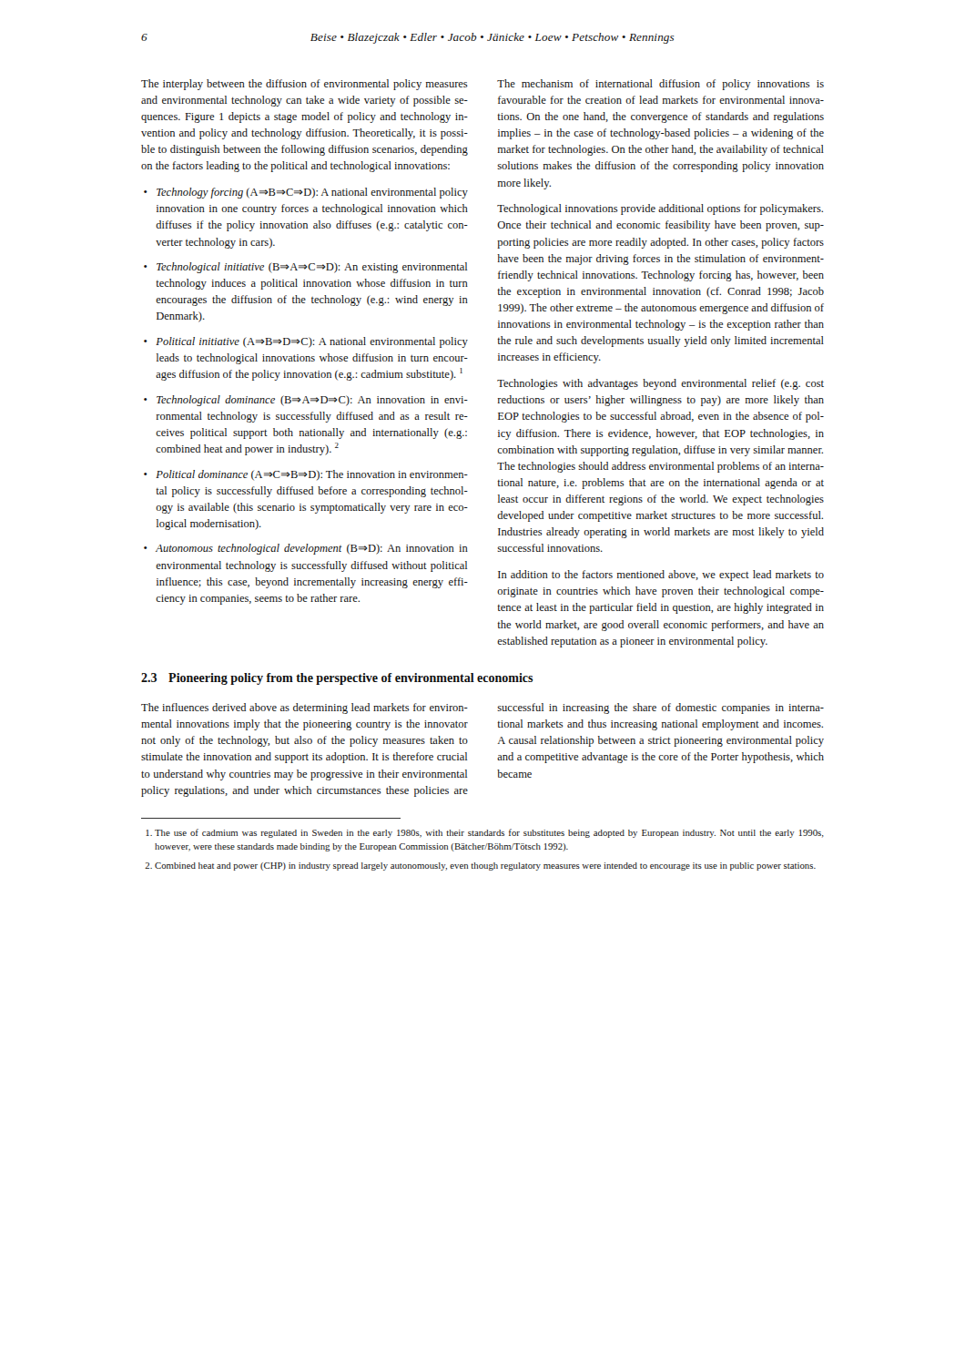6 Beise • Blazejczak • Edler • Jacob • Jänicke • Loew • Petschow • Rennings
The interplay between the diffusion of environmental policy measures and environmental technology can take a wide variety of possible sequences. Figure 1 depicts a stage model of policy and technology invention and policy and technology diffusion. Theoretically, it is possible to distinguish between the following diffusion scenarios, depending on the factors leading to the political and technological innovations:
Technology forcing (A⇒B⇒C⇒D): A national environmental policy innovation in one country forces a technological innovation which diffuses if the policy innovation also diffuses (e.g.: catalytic converter technology in cars).
Technological initiative (B⇒A⇒C⇒D): An existing environmental technology induces a political innovation whose diffusion in turn encourages the diffusion of the technology (e.g.: wind energy in Denmark).
Political initiative (A⇒B⇒D⇒C): A national environmental policy leads to technological innovations whose diffusion in turn encourages diffusion of the policy innovation (e.g.: cadmium substitute). 1
Technological dominance (B⇒A⇒D⇒C): An innovation in environmental technology is successfully diffused and as a result receives political support both nationally and internationally (e.g.: combined heat and power in industry). 2
Political dominance (A⇒C⇒B⇒D): The innovation in environmental policy is successfully diffused before a corresponding technology is available (this scenario is symptomatically very rare in ecological modernisation).
Autonomous technological development (B⇒D): An innovation in environmental technology is successfully diffused without political influence; this case, beyond incrementally increasing energy efficiency in companies, seems to be rather rare.
The mechanism of international diffusion of policy innovations is favourable for the creation of lead markets for environmental innovations. On the one hand, the convergence of standards and regulations implies – in the case of technology-based policies – a widening of the market for technologies. On the other hand, the availability of technical solutions makes the diffusion of the corresponding policy innovation more likely.
Technological innovations provide additional options for policymakers. Once their technical and economic feasibility have been proven, supporting policies are more readily adopted. In other cases, policy factors have been the major driving forces in the stimulation of environment-friendly technical innovations. Technology forcing has, however, been the exception in environmental innovation (cf. Conrad 1998; Jacob 1999). The other extreme – the autonomous emergence and diffusion of innovations in environmental technology – is the exception rather than the rule and such developments usually yield only limited incremental increases in efficiency.
Technologies with advantages beyond environmental relief (e.g. cost reductions or users’ higher willingness to pay) are more likely than EOP technologies to be successful abroad, even in the absence of policy diffusion. There is evidence, however, that EOP technologies, in combination with supporting regulation, diffuse in very similar manner. The technologies should address environmental problems of an international nature, i.e. problems that are on the international agenda or at least occur in different regions of the world. We expect technologies developed under competitive market structures to be more successful. Industries already operating in world markets are most likely to yield successful innovations.
In addition to the factors mentioned above, we expect lead markets to originate in countries which have proven their technological competence at least in the particular field in question, are highly integrated in the world market, are good overall economic performers, and have an established reputation as a pioneer in environmental policy.
2.3 Pioneering policy from the perspective of environmental economics
The influences derived above as determining lead markets for environmental innovations imply that the pioneering country is the innovator not only of the technology, but also of the policy measures taken to stimulate the innovation and support its adoption. It is therefore crucial to understand why countries may be progressive in their environmental policy regulations, and under which circumstances these policies are successful in increasing the share of domestic companies in international markets and thus increasing national employment and incomes. A causal relationship between a strict pioneering environmental policy and a competitive advantage is the core of the Porter hypothesis, which became
The use of cadmium was regulated in Sweden in the early 1980s, with their standards for substitutes being adopted by European industry. Not until the early 1990s, however, were these standards made binding by the European Commission (Bätcher/Böhm/Tötsch 1992).
Combined heat and power (CHP) in industry spread largely autonomously, even though regulatory measures were intended to encourage its use in public power stations.